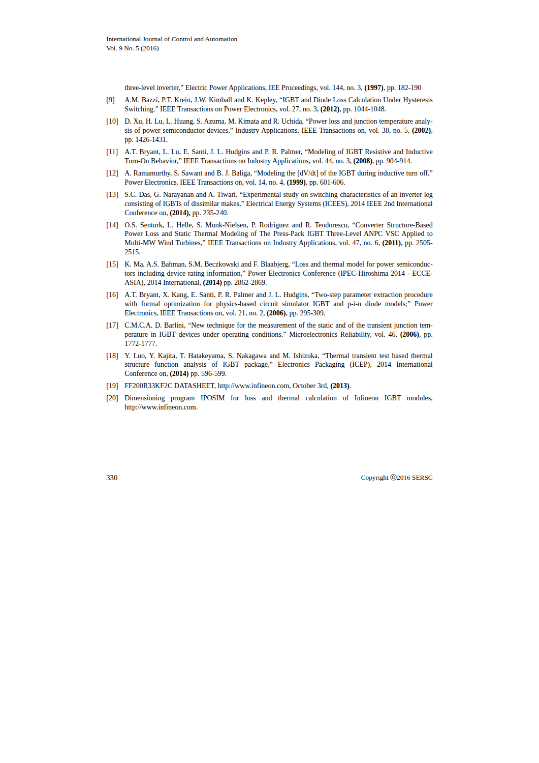International Journal of Control and Automation Vol. 9 No. 5 (2016)
three-level inverter,” Electric Power Applications, IEE Proceedings, vol. 144, no. 3, (1997), pp. 182-190
[9] A.M. Bazzi, P.T. Krein, J.W. Kimball and K. Kepley, “IGBT and Diode Loss Calculation Under Hysteresis Switching.” IEEE Transactions on Power Electronics, vol. 27, no. 3, (2012), pp. 1044-1048.
[10] D. Xu, H. Lu, L. Huang, S. Azuma, M. Kimata and R. Uchida, “Power loss and junction temperature analysis of power semiconductor devices,” Industry Applications, IEEE Transactions on, vol. 38, no. 5, (2002), pp. 1426-1431.
[11] A.T. Bryant, L. Lu, E. Santi, J. L. Hudgins and P. R. Palmer, “Modeling of IGBT Resistive and Inductive Turn-On Behavior,” IEEE Transactions on Industry Applications, vol. 44, no. 3, (2008), pp. 904-914.
[12] A. Ramamurthy, S. Sawant and B. J. Baliga, “Modeling the [dV/dt] of the IGBT during inductive turn off,” Power Electronics, IEEE Transactions on, vol. 14, no. 4, (1999), pp. 601-606.
[13] S.C. Das, G. Narayanan and A. Tiwari, “Experimental study on switching characteristics of an inverter leg consisting of IGBTs of dissimilar makes,” Electrical Energy Systems (ICEES), 2014 IEEE 2nd International Conference on, (2014), pp. 235-240.
[14] O.S. Senturk, L. Helle, S. Munk-Nielsen, P. Rodriguez and R. Teodorescu, “Converter Structure-Based Power Loss and Static Thermal Modeling of The Press-Pack IGBT Three-Level ANPC VSC Applied to Multi-MW Wind Turbines,” IEEE Transactions on Industry Applications, vol. 47, no. 6, (2011), pp. 2505-2515.
[15] K. Ma, A.S. Bahman, S.M. Beczkowski and F. Blaabjerg, “Loss and thermal model for power semiconductors including device rating information,” Power Electronics Conference (IPEC-Hiroshima 2014 - ECCE-ASIA), 2014 International, (2014) pp. 2862-2869.
[16] A.T. Bryant, X. Kang, E. Santi, P. R. Palmer and J. L. Hudgins, “Two-step parameter extraction procedure with formal optimization for physics-based circuit simulator IGBT and p-i-n diode models;” Power Electronics, IEEE Transactions on, vol. 21, no. 2, (2006), pp. 295-309.
[17] C.M.C.A. D. Barlini, “New technique for the measurement of the static and of the transient junction temperature in IGBT devices under operating conditions,” Microelectronics Reliability, vol. 46, (2006), pp. 1772-1777.
[18] Y. Luo, Y. Kajita, T. Hatakeyama, S. Nakagawa and M. Ishizuka, “Thermal transient test based thermal structure function analysis of IGBT package,” Electronics Packaging (ICEP), 2014 International Conference on, (2014) pp. 596-599.
[19] FF200R33KF2C DATASHEET, http://www.infineon.com, October 3rd, (2013).
[20] Dimensioning program IPOSIM for loss and thermal calculation of Infineon IGBT modules, http://www.infineon.com.
330 Copyright ⓒ2016 SERSC